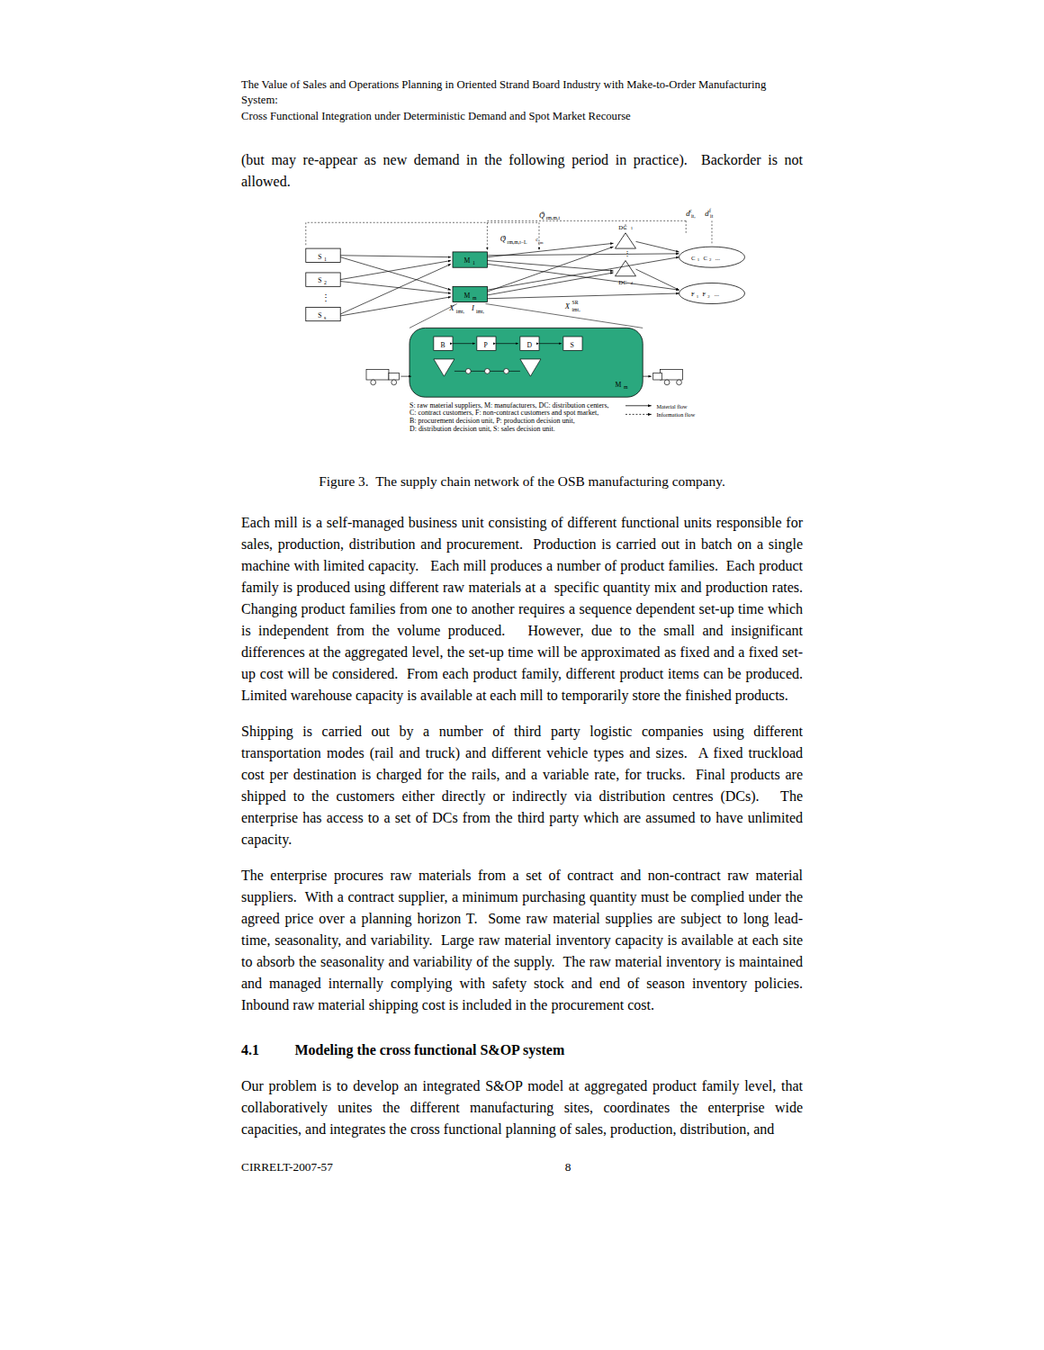The Value of Sales and Operations Planning in Oriented Strand Board Industry with Make-to-Order Manufacturing System:
Cross Functional Integration under Deterministic Demand and Spot Market Recourse
(but may re-appear as new demand in the following period in practice). Backorder is not allowed.
Q rm,m,t c d it, c d it f Q rm,m,t−L c c rm S 1 S 2 ⋮ S s M 1 M m X imt, I imt, X imt, SR DC 1 ⋮ DC d C 1 C 2 ... F 1 F 2 ... B P D S M m S: raw material suppliers, M: manufacturers, DC: distribution centers, C: contract customers, F: non-contract customers and spot market, B: procurement decision unit, P: production decision unit, D: distribution decision unit, S: sales decision unit. Material flow Information flow
Figure 3. The supply chain network of the OSB manufacturing company.
Each mill is a self-managed business unit consisting of different functional units responsible for sales, production, distribution and procurement. Production is carried out in batch on a single machine with limited capacity. Each mill produces a number of product families. Each product family is produced using different raw materials at a specific quantity mix and production rates. Changing product families from one to another requires a sequence dependent set-up time which is independent from the volume produced. However, due to the small and insignificant differences at the aggregated level, the set-up time will be approximated as fixed and a fixed set-up cost will be considered. From each product family, different product items can be produced. Limited warehouse capacity is available at each mill to temporarily store the finished products.
Shipping is carried out by a number of third party logistic companies using different transportation modes (rail and truck) and different vehicle types and sizes. A fixed truckload cost per destination is charged for the rails, and a variable rate, for trucks. Final products are shipped to the customers either directly or indirectly via distribution centres (DCs). The enterprise has access to a set of DCs from the third party which are assumed to have unlimited capacity.
The enterprise procures raw materials from a set of contract and non-contract raw material suppliers. With a contract supplier, a minimum purchasing quantity must be complied under the agreed price over a planning horizon T. Some raw material supplies are subject to long lead-time, seasonality, and variability. Large raw material inventory capacity is available at each site to absorb the seasonality and variability of the supply. The raw material inventory is maintained and managed internally complying with safety stock and end of season inventory policies. Inbound raw material shipping cost is included in the procurement cost.
4.1 Modeling the cross functional S&OP system
Our problem is to develop an integrated S&OP model at aggregated product family level, that collaboratively unites the different manufacturing sites, coordinates the enterprise wide capacities, and integrates the cross functional planning of sales, production, distribution, and
CIRRELT-2007-57
8